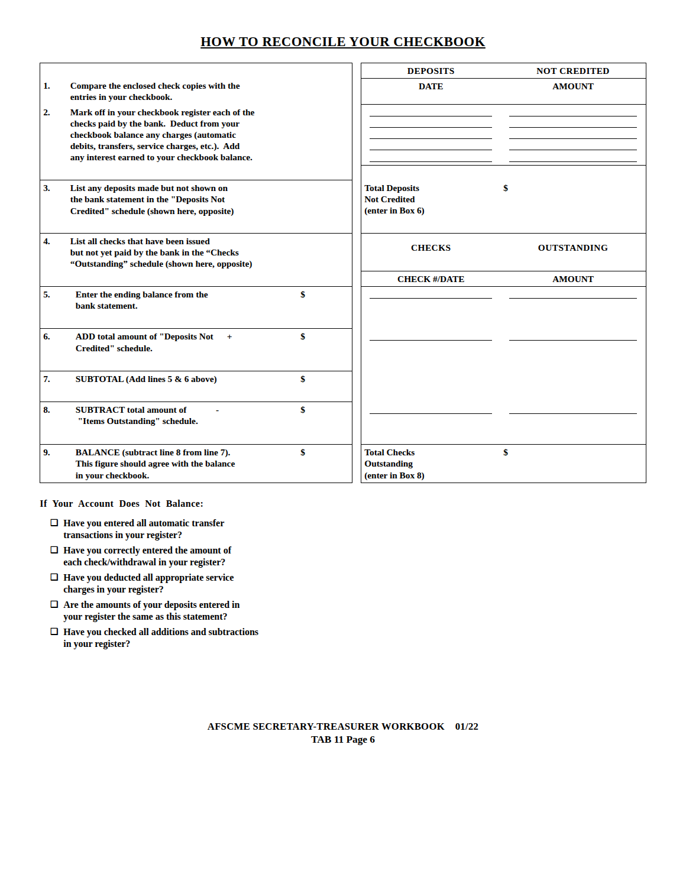HOW TO RECONCILE YOUR CHECKBOOK
| | | | | DEPOSITS | NOT CREDITED |
| 1. | Compare the enclosed check copies with the entries in your checkbook. | | | DATE | AMOUNT |
| 2. | Mark off in your checkbook register each of the checks paid by the bank. Deduct from your checkbook balance any charges (automatic debits, transfers, service charges, etc.). Add any interest earned to your checkbook balance. | | | | |
| 3. | List any deposits made but not shown on the bank statement in the "Deposits Not Credited" schedule (shown here, opposite) | | | Total Deposits Not Credited (enter in Box 6) | $ |
| 4. | List all checks that have been issued but not yet paid by the bank in the “Checks “Outstanding” schedule (shown here, opposite) | | | CHECKS | OUTSTANDING |
| | | | | CHECK #/DATE | AMOUNT |
| 5. | Enter the ending balance from the bank statement. | $ | | | |
| 6. | ADD total amount of "Deposits Not + Credited" schedule. | $ | | | |
| 7. | SUBTOTAL (Add lines 5 & 6 above) | $ | | | |
| 8. | SUBTRACT total amount of - "Items Outstanding" schedule. | $ | | | |
| 9. | BALANCE (subtract line 8 from line 7). This figure should agree with the balance in your checkbook. | $ | | Total Checks Outstanding (enter in Box 8) | $ |
If Your Account Does Not Balance:
Have you entered all automatic transfer
transactions in your register?
Have you correctly entered the amount of
each check/withdrawal in your register?
Have you deducted all appropriate service
charges in your register?
Are the amounts of your deposits entered in
your register the same as this statement?
Have you checked all additions and subtractions
in your register?
AFSCME SECRETARY-TREASURER WORKBOOK 01/22
TAB 11 Page 6